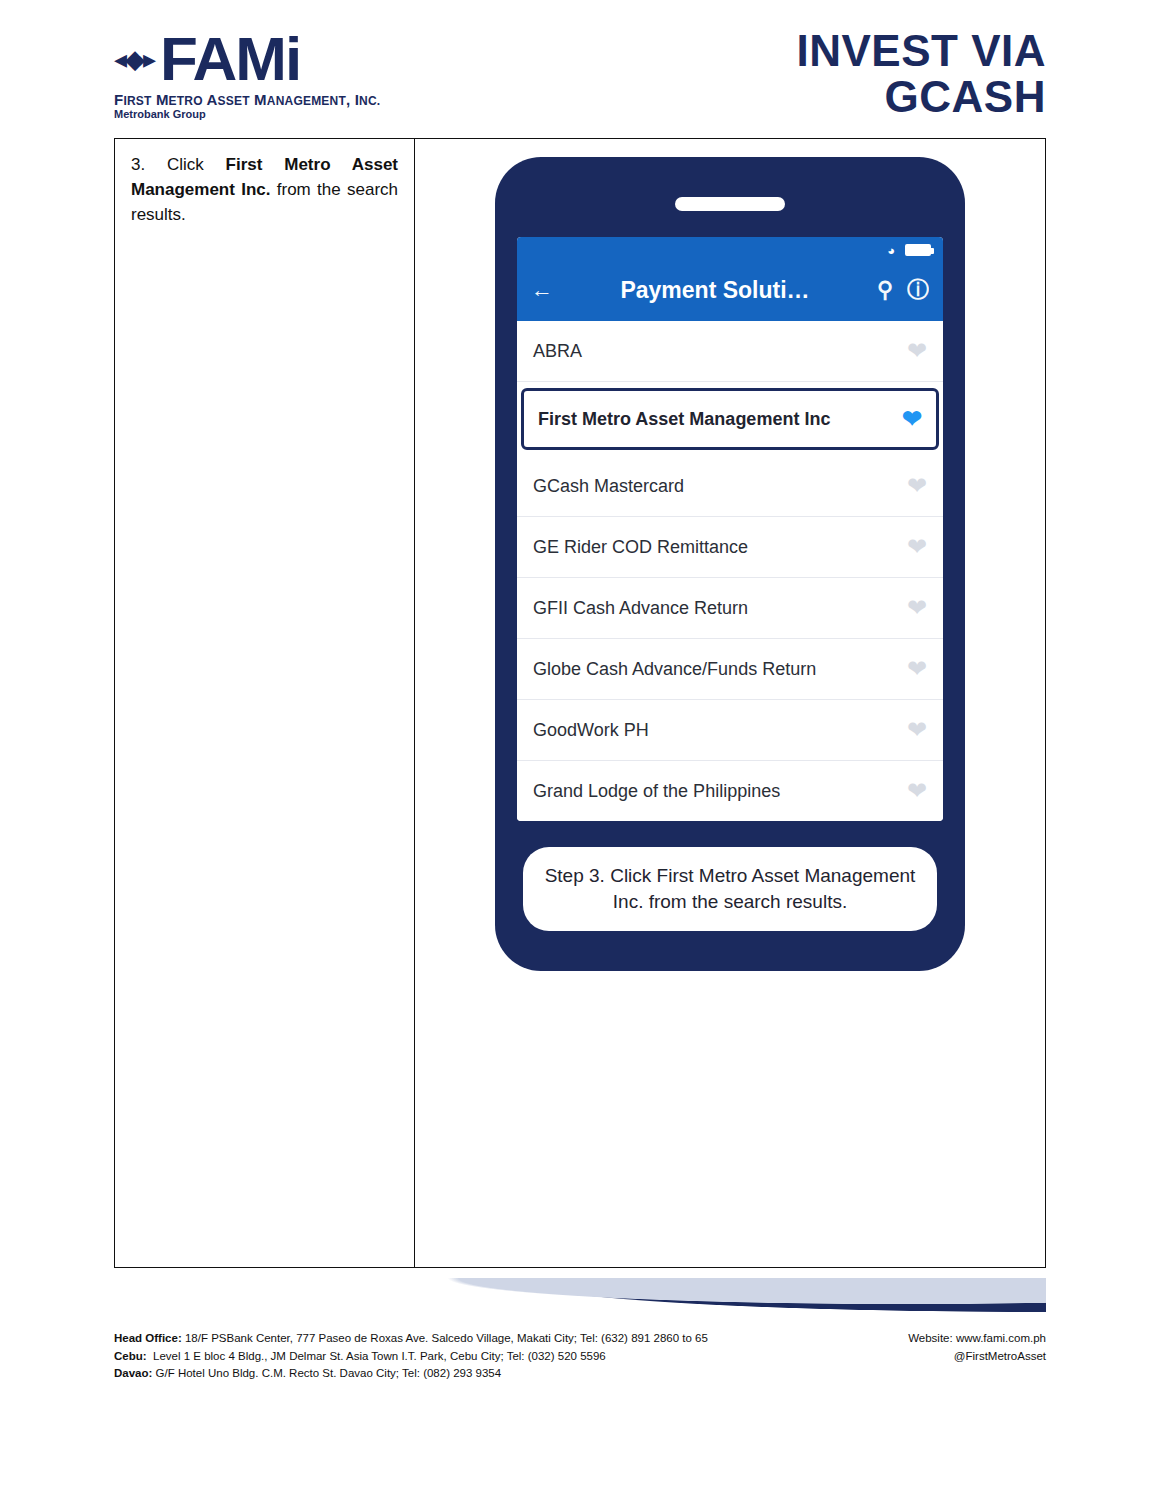◂◆▸ FAMi
FIRST METRO ASSET MANAGEMENT, INC.
Metrobank Group
INVEST VIA
GCASH
3. Click First Metro Asset Management Inc. from the search results.
◕
← Payment Soluti… ⚲ ⓘ
ABRA❤
First Metro Asset Management Inc❤
GCash Mastercard❤
GE Rider COD Remittance❤
GFII Cash Advance Return❤
Globe Cash Advance/Funds Return❤
GoodWork PH❤
Grand Lodge of the Philippines❤
Step 3. Click First Metro Asset Management Inc. from the search results.
Head Office: 18/F PSBank Center, 777 Paseo de Roxas Ave. Salcedo Village, Makati City; Tel: (632) 891 2860 to 65
Cebu: Level 1 E bloc 4 Bldg., JM Delmar St. Asia Town I.T. Park, Cebu City; Tel: (032) 520 5596
Davao: G/F Hotel Uno Bldg. C.M. Recto St. Davao City; Tel: (082) 293 9354
Website: www.fami.com.ph
@FirstMetroAsset